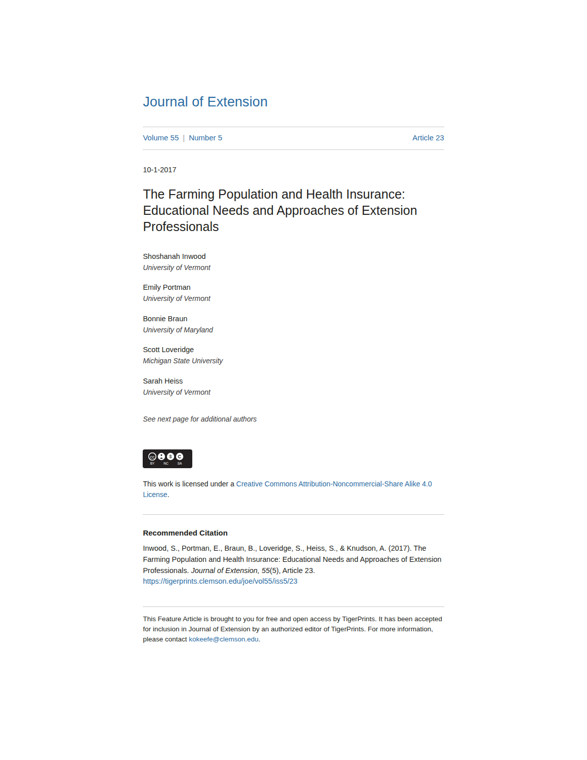Journal of Extension
Volume 55|Number 5
Article 23
10-1-2017
The Farming Population and Health Insurance: Educational Needs and Approaches of Extension Professionals
Shoshanah Inwood
University of Vermont
Emily Portman
University of Vermont
Bonnie Braun
University of Maryland
Scott Loveridge
Michigan State University
Sarah Heiss
University of Vermont
See next page for additional authors
cc $ BY NC SA
This work is licensed under a Creative Commons Attribution-Noncommercial-Share Alike 4.0 License.
Recommended Citation
Inwood, S., Portman, E., Braun, B., Loveridge, S., Heiss, S., & Knudson, A. (2017). The Farming Population and Health Insurance: Educational Needs and Approaches of Extension Professionals. Journal of Extension, 55(5), Article 23. https://tigerprints.clemson.edu/joe/vol55/iss5/23
This Feature Article is brought to you for free and open access by TigerPrints. It has been accepted for inclusion in Journal of Extension by an authorized editor of TigerPrints. For more information, please contact kokeefe@clemson.edu.